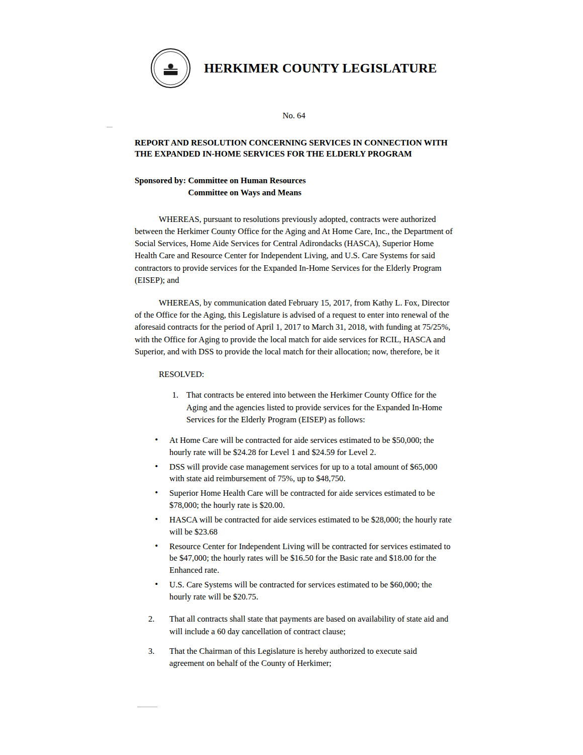HERKIMER COUNTY LEGISLATURE
No. 64
Report and Resolution Concerning Services in Connection with the Expanded In-Home Services for the Elderly Program
Sponsored by: Committee on Human Resources Committee on Ways and Means
WHEREAS, pursuant to resolutions previously adopted, contracts were authorized between the Herkimer County Office for the Aging and At Home Care, Inc., the Department of Social Services, Home Aide Services for Central Adirondacks (HASCA), Superior Home Health Care and Resource Center for Independent Living, and U.S. Care Systems for said contractors to provide services for the Expanded In-Home Services for the Elderly Program (EISEP); and
WHEREAS, by communication dated February 15, 2017, from Kathy L. Fox, Director of the Office for the Aging, this Legislature is advised of a request to enter into renewal of the aforesaid contracts for the period of April 1, 2017 to March 31, 2018, with funding at 75/25%, with the Office for Aging to provide the local match for aide services for RCIL, HASCA and Superior, and with DSS to provide the local match for their allocation; now, therefore, be it
RESOLVED:
That contracts be entered into between the Herkimer County Office for the Aging and the agencies listed to provide services for the Expanded In-Home Services for the Elderly Program (EISEP) as follows:
At Home Care will be contracted for aide services estimated to be $50,000; the hourly rate will be $24.28 for Level 1 and $24.59 for Level 2.
DSS will provide case management services for up to a total amount of $65,000 with state aid reimbursement of 75%, up to $48,750.
Superior Home Health Care will be contracted for aide services estimated to be $78,000; the hourly rate is $20.00.
HASCA will be contracted for aide services estimated to be $28,000; the hourly rate will be $23.68
Resource Center for Independent Living will be contracted for services estimated to be $47,000; the hourly rates will be $16.50 for the Basic rate and $18.00 for the Enhanced rate.
U.S. Care Systems will be contracted for services estimated to be $60,000; the hourly rate will be $20.75.
2. That all contracts shall state that payments are based on availability of state aid and will include a 60 day cancellation of contract clause; 3. That the Chairman of this Legislature is hereby authorized to execute said agreement on behalf of the County of Herkimer;